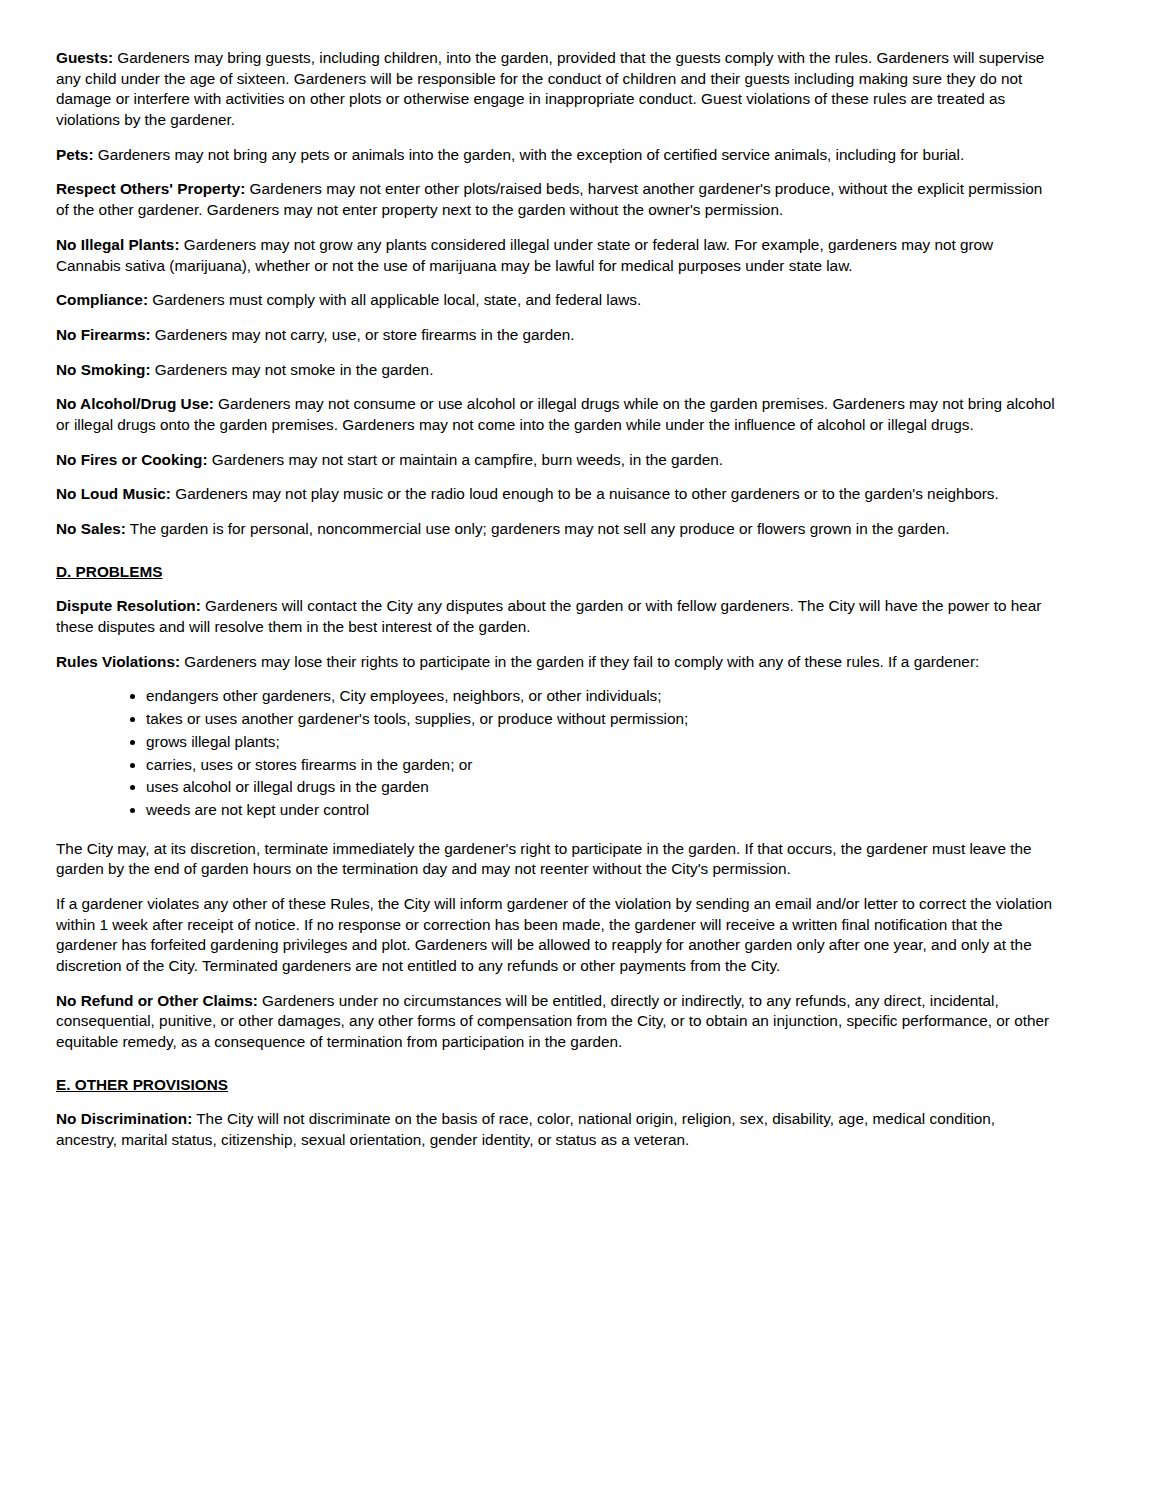Guests: Gardeners may bring guests, including children, into the garden, provided that the guests comply with the rules. Gardeners will supervise any child under the age of sixteen. Gardeners will be responsible for the conduct of children and their guests including making sure they do not damage or interfere with activities on other plots or otherwise engage in inappropriate conduct. Guest violations of these rules are treated as violations by the gardener.
Pets: Gardeners may not bring any pets or animals into the garden, with the exception of certified service animals, including for burial.
Respect Others' Property: Gardeners may not enter other plots/raised beds, harvest another gardener's produce, without the explicit permission of the other gardener. Gardeners may not enter property next to the garden without the owner's permission.
No Illegal Plants: Gardeners may not grow any plants considered illegal under state or federal law. For example, gardeners may not grow Cannabis sativa (marijuana), whether or not the use of marijuana may be lawful for medical purposes under state law.
Compliance: Gardeners must comply with all applicable local, state, and federal laws.
No Firearms: Gardeners may not carry, use, or store firearms in the garden.
No Smoking: Gardeners may not smoke in the garden.
No Alcohol/Drug Use: Gardeners may not consume or use alcohol or illegal drugs while on the garden premises. Gardeners may not bring alcohol or illegal drugs onto the garden premises. Gardeners may not come into the garden while under the influence of alcohol or illegal drugs.
No Fires or Cooking: Gardeners may not start or maintain a campfire, burn weeds, in the garden.
No Loud Music: Gardeners may not play music or the radio loud enough to be a nuisance to other gardeners or to the garden's neighbors.
No Sales: The garden is for personal, noncommercial use only; gardeners may not sell any produce or flowers grown in the garden.
D. PROBLEMS
Dispute Resolution: Gardeners will contact the City any disputes about the garden or with fellow gardeners. The City will have the power to hear these disputes and will resolve them in the best interest of the garden.
Rules Violations: Gardeners may lose their rights to participate in the garden if they fail to comply with any of these rules. If a gardener:
endangers other gardeners, City employees, neighbors, or other individuals;
takes or uses another gardener's tools, supplies, or produce without permission;
grows illegal plants;
carries, uses or stores firearms in the garden; or
uses alcohol or illegal drugs in the garden
weeds are not kept under control
The City may, at its discretion, terminate immediately the gardener's right to participate in the garden. If that occurs, the gardener must leave the garden by the end of garden hours on the termination day and may not reenter without the City's permission.
If a gardener violates any other of these Rules, the City will inform gardener of the violation by sending an email and/or letter to correct the violation within 1 week after receipt of notice. If no response or correction has been made, the gardener will receive a written final notification that the gardener has forfeited gardening privileges and plot. Gardeners will be allowed to reapply for another garden only after one year, and only at the discretion of the City. Terminated gardeners are not entitled to any refunds or other payments from the City.
No Refund or Other Claims: Gardeners under no circumstances will be entitled, directly or indirectly, to any refunds, any direct, incidental, consequential, punitive, or other damages, any other forms of compensation from the City, or to obtain an injunction, specific performance, or other equitable remedy, as a consequence of termination from participation in the garden.
E. OTHER PROVISIONS
No Discrimination: The City will not discriminate on the basis of race, color, national origin, religion, sex, disability, age, medical condition, ancestry, marital status, citizenship, sexual orientation, gender identity, or status as a veteran.